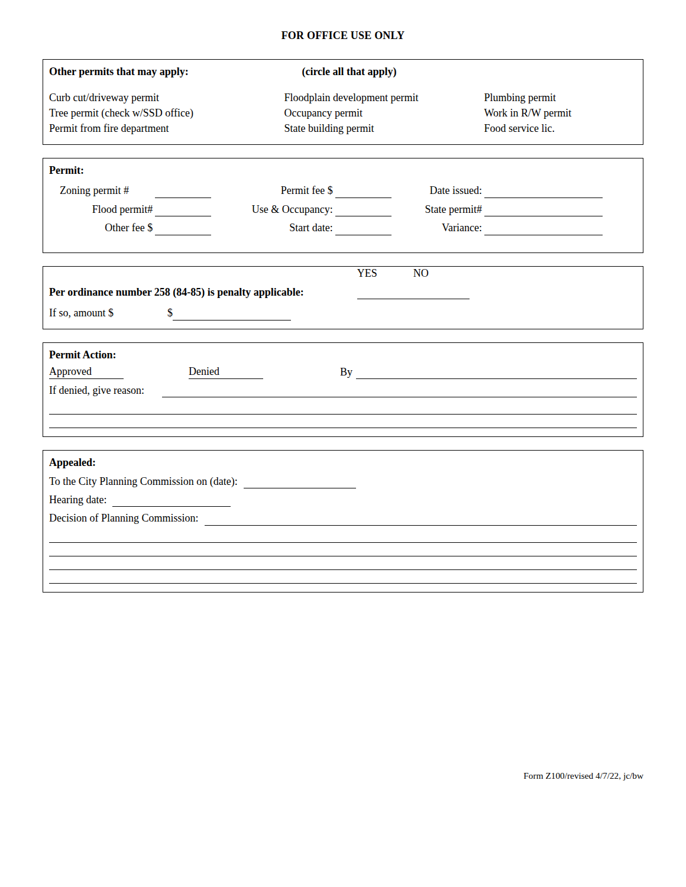FOR OFFICE USE ONLY
Other permits that may apply:
(circle all that apply)
| Curb cut/driveway permit | Floodplain development permit | Plumbing permit |
| Tree permit (check w/SSD office) | Occupancy permit | Work in R/W permit |
| Permit from fire department | State building permit | Food service lic. |
Permit:
| Zoning permit # | | Permit fee $ | | Date issued: | |
| Flood permit# | | Use & Occupancy: | | State permit# | |
| Other fee $ | | Start date: | | Variance: | |
Per ordinance number 258 (84-85) is penalty applicable:
YES NO
If so, amount $$
Permit Action:
Approved
Denied
By
If denied, give reason:
Appealed:
To the City Planning Commission on (date):
Hearing date:
Decision of Planning Commission:
Form Z100/revised 4/7/22, jc/bw